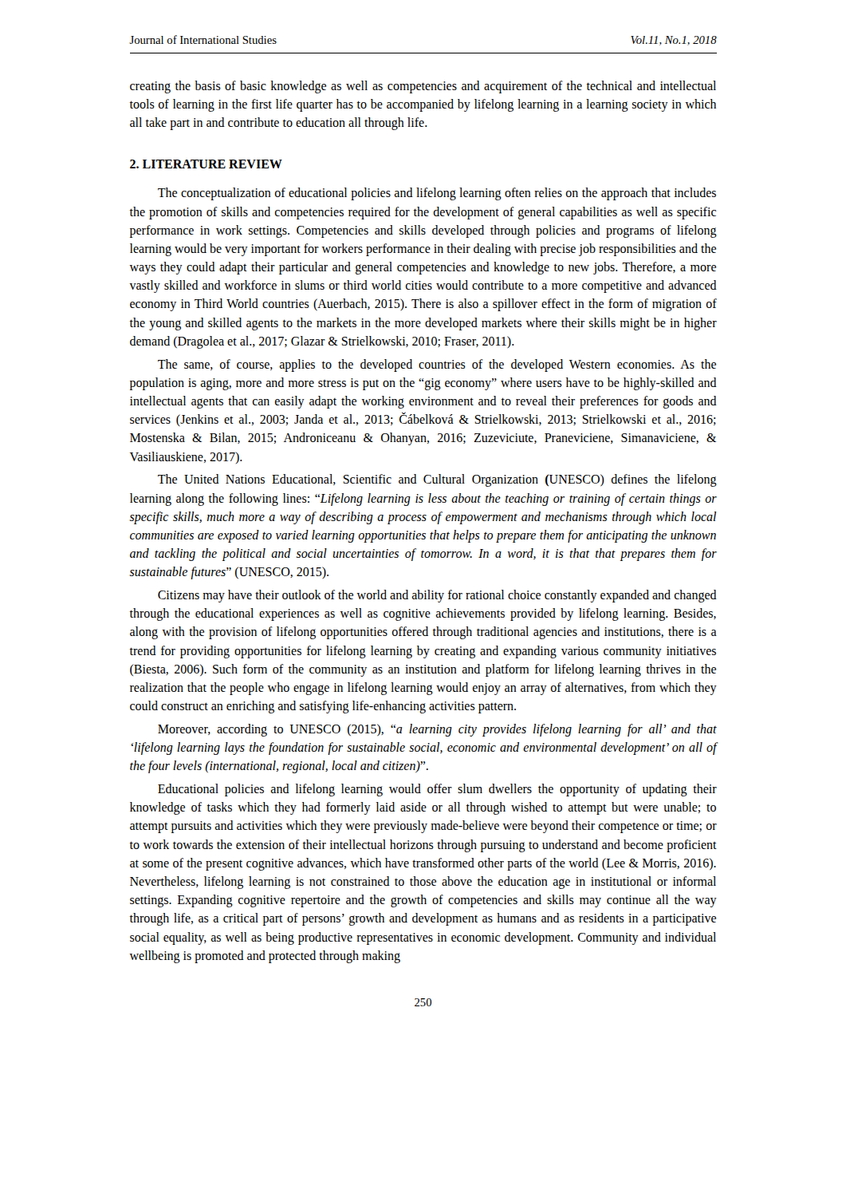Journal of International Studies Vol.11, No.1, 2018
creating the basis of basic knowledge as well as competencies and acquirement of the technical and intellectual tools of learning in the first life quarter has to be accompanied by lifelong learning in a learning society in which all take part in and contribute to education all through life.
2. LITERATURE REVIEW
The conceptualization of educational policies and lifelong learning often relies on the approach that includes the promotion of skills and competencies required for the development of general capabilities as well as specific performance in work settings. Competencies and skills developed through policies and programs of lifelong learning would be very important for workers performance in their dealing with precise job responsibilities and the ways they could adapt their particular and general competencies and knowledge to new jobs. Therefore, a more vastly skilled and workforce in slums or third world cities would contribute to a more competitive and advanced economy in Third World countries (Auerbach, 2015). There is also a spillover effect in the form of migration of the young and skilled agents to the markets in the more developed markets where their skills might be in higher demand (Dragolea et al., 2017; Glazar & Strielkowski, 2010; Fraser, 2011).
The same, of course, applies to the developed countries of the developed Western economies. As the population is aging, more and more stress is put on the “gig economy” where users have to be highly-skilled and intellectual agents that can easily adapt the working environment and to reveal their preferences for goods and services (Jenkins et al., 2003; Janda et al., 2013; Čábelková & Strielkowski, 2013; Strielkowski et al., 2016; Mostenska & Bilan, 2015; Androniceanu & Ohanyan, 2016; Zuzeviciute, Praneviciene, Simanaviciene, & Vasiliauskiene, 2017).
The United Nations Educational, Scientific and Cultural Organization (UNESCO) defines the lifelong learning along the following lines: “Lifelong learning is less about the teaching or training of certain things or specific skills, much more a way of describing a process of empowerment and mechanisms through which local communities are exposed to varied learning opportunities that helps to prepare them for anticipating the unknown and tackling the political and social uncertainties of tomorrow. In a word, it is that that prepares them for sustainable futures” (UNESCO, 2015).
Citizens may have their outlook of the world and ability for rational choice constantly expanded and changed through the educational experiences as well as cognitive achievements provided by lifelong learning. Besides, along with the provision of lifelong opportunities offered through traditional agencies and institutions, there is a trend for providing opportunities for lifelong learning by creating and expanding various community initiatives (Biesta, 2006). Such form of the community as an institution and platform for lifelong learning thrives in the realization that the people who engage in lifelong learning would enjoy an array of alternatives, from which they could construct an enriching and satisfying life-enhancing activities pattern.
Moreover, according to UNESCO (2015), “a learning city provides lifelong learning for all’ and that ‘lifelong learning lays the foundation for sustainable social, economic and environmental development’ on all of the four levels (international, regional, local and citizen)”.
Educational policies and lifelong learning would offer slum dwellers the opportunity of updating their knowledge of tasks which they had formerly laid aside or all through wished to attempt but were unable; to attempt pursuits and activities which they were previously made-believe were beyond their competence or time; or to work towards the extension of their intellectual horizons through pursuing to understand and become proficient at some of the present cognitive advances, which have transformed other parts of the world (Lee & Morris, 2016). Nevertheless, lifelong learning is not constrained to those above the education age in institutional or informal settings. Expanding cognitive repertoire and the growth of competencies and skills may continue all the way through life, as a critical part of persons’ growth and development as humans and as residents in a participative social equality, as well as being productive representatives in economic development. Community and individual wellbeing is promoted and protected through making
250